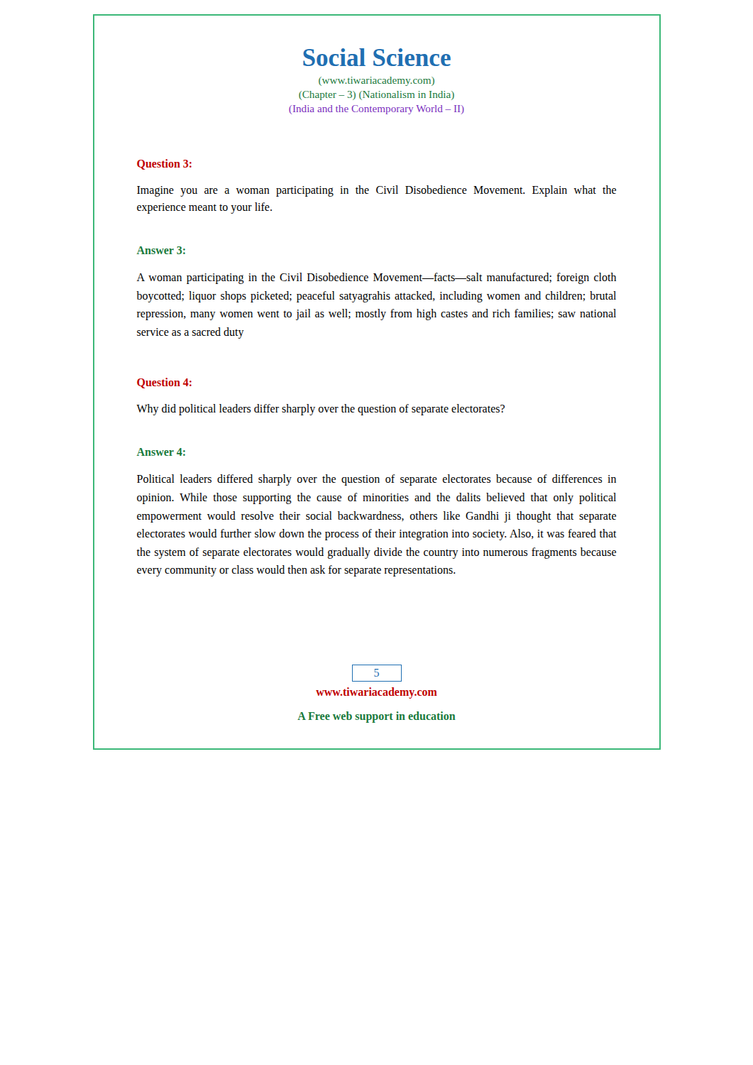Social Science
(www.tiwariacademy.com)
(Chapter – 3) (Nationalism in India)
(India and the Contemporary World – II)
Question 3:
Imagine you are a woman participating in the Civil Disobedience Movement. Explain what the experience meant to your life.
Answer 3:
A woman participating in the Civil Disobedience Movement—facts—salt manufactured; foreign cloth boycotted; liquor shops picketed; peaceful satyagrahis attacked, including women and children; brutal repression, many women went to jail as well; mostly from high castes and rich families; saw national service as a sacred duty
Question 4:
Why did political leaders differ sharply over the question of separate electorates?
Answer 4:
Political leaders differed sharply over the question of separate electorates because of differences in opinion. While those supporting the cause of minorities and the dalits believed that only political empowerment would resolve their social backwardness, others like Gandhi ji thought that separate electorates would further slow down the process of their integration into society. Also, it was feared that the system of separate electorates would gradually divide the country into numerous fragments because every community or class would then ask for separate representations.
5
www.tiwariacademy.com
A Free web support in education